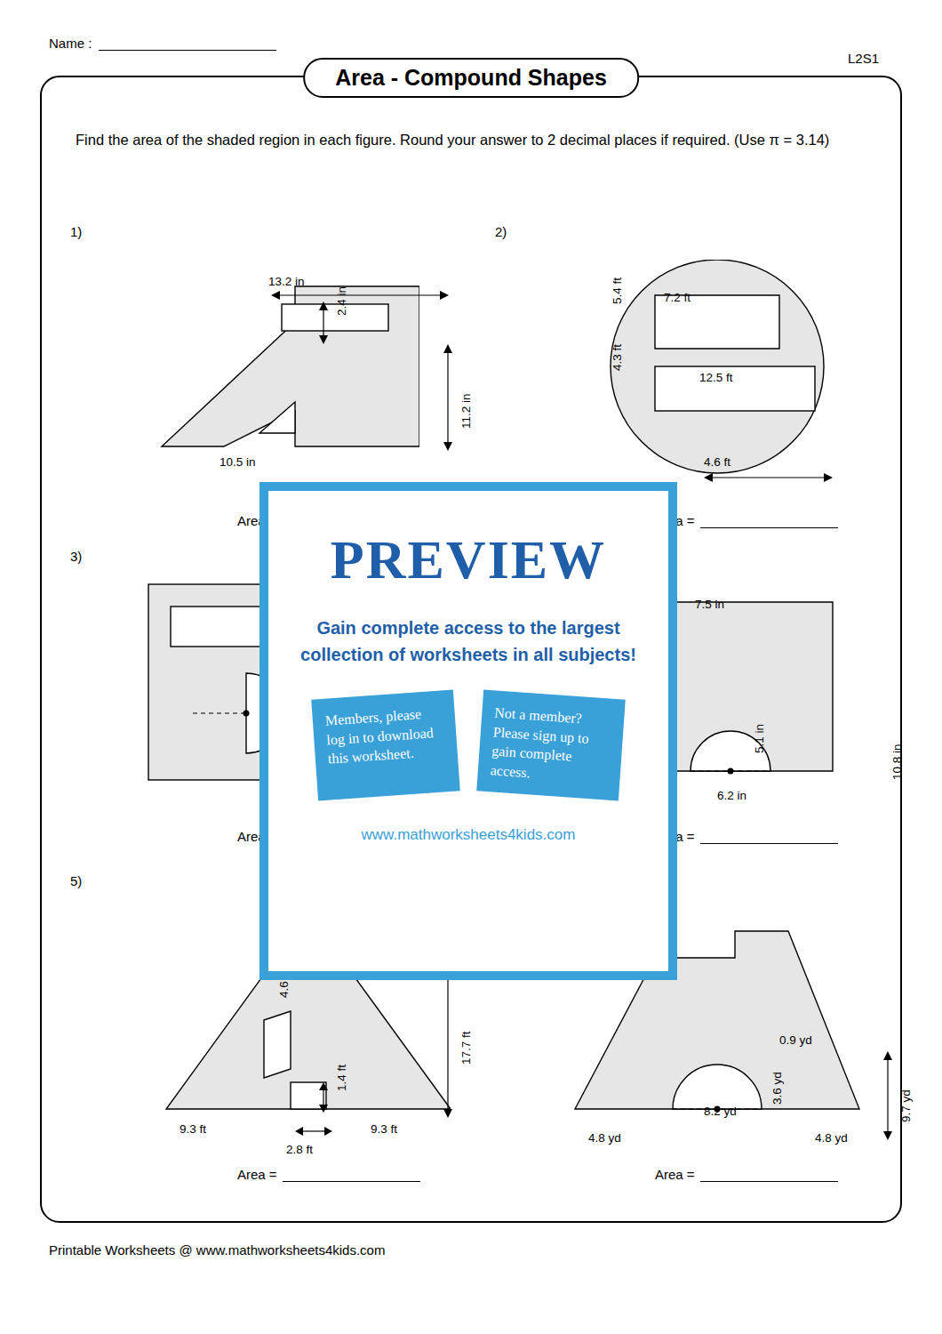Name :
Area - Compound Shapes
L2S1
Find the area of the shaded region in each figure. Round your answer to 2 decimal places if required. (Use π = 3.14)
1)
13.2 in
2.4 in
11.2 in
10.5 in
Area =
2)
5.4 ft
7.2 ft
4.3 ft
12.5 ft
4.6 ft
Area =
3)
13.1 in
8.8 in
15.6 in
Area =
4)
7.5 in
5.1 in
6.2 in
10.8 in
Area =
5)
4.6 ft
1.4 ft
9.3 ft
9.3 ft
2.8 ft
17.7 ft
Area =
6)
0.9 yd
3.6 yd
8.2 yd
4.8 yd
4.8 yd
9.7 yd
Area =
PREVIEW
Gain complete access to the largest collection of worksheets in all subjects!
Members, please log in to download this worksheet.
Not a member? Please sign up to gain complete access.
www.mathworksheets4kids.com
Printable Worksheets @ www.mathworksheets4kids.com